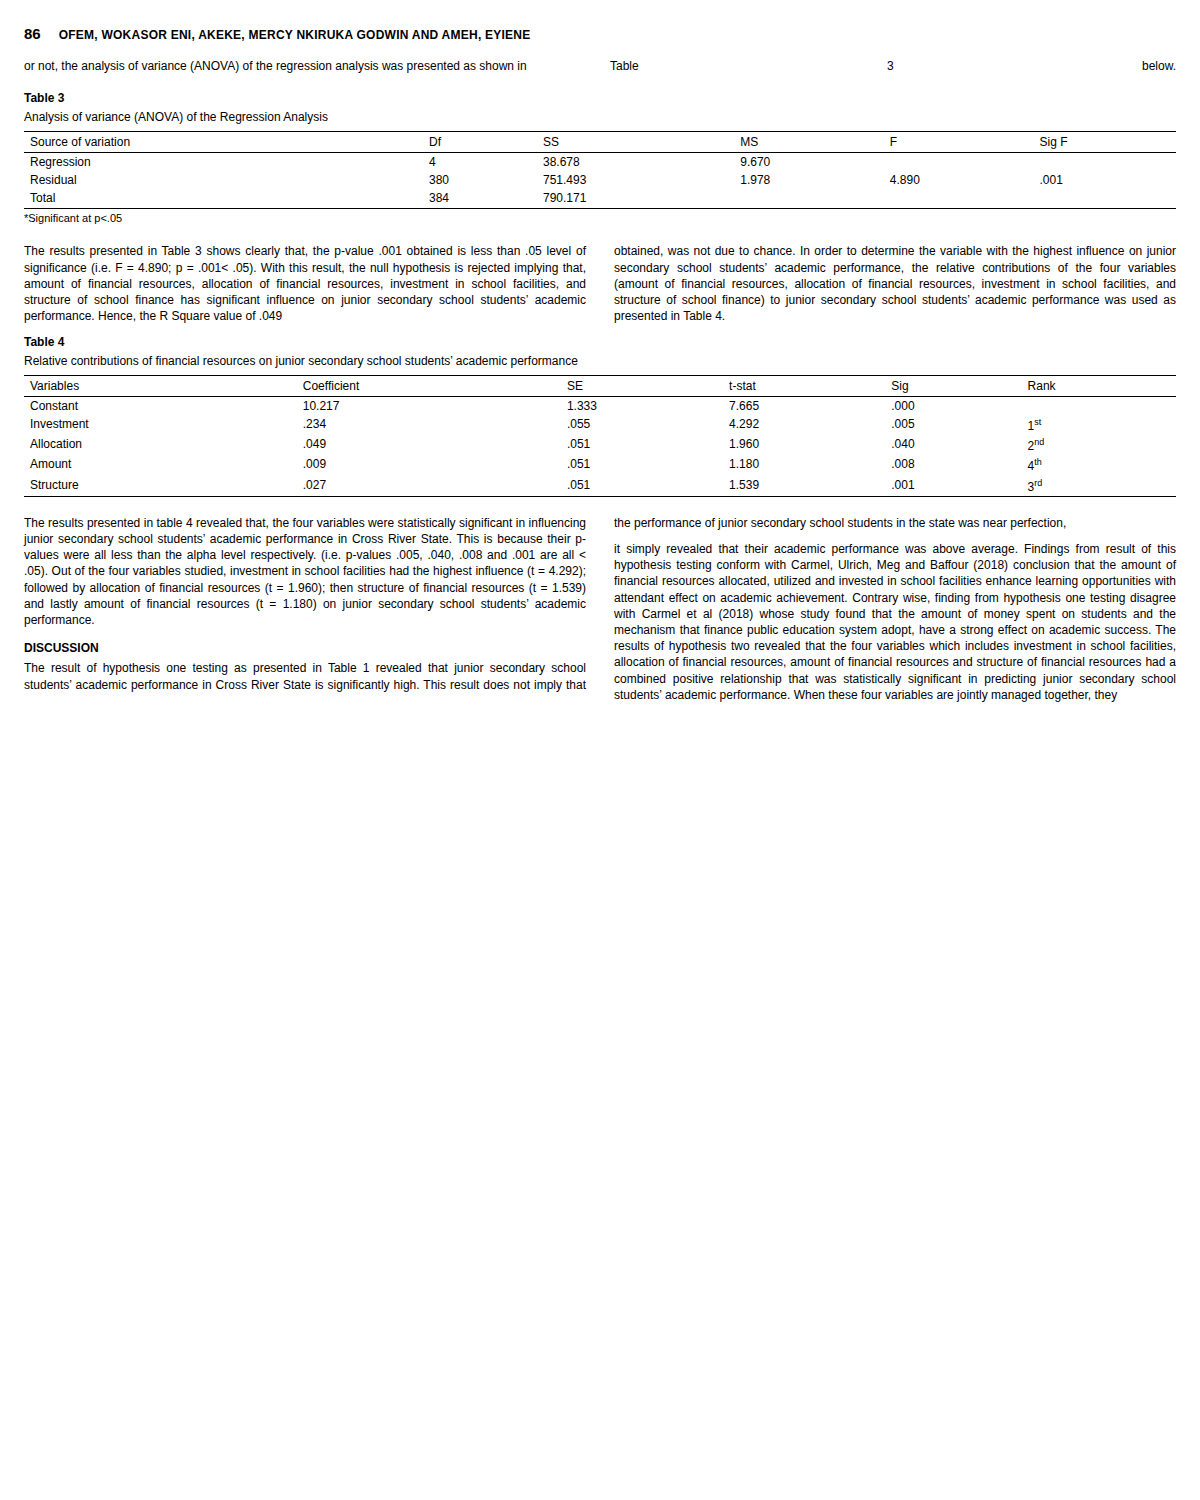86 OFEM, WOKASOR ENI, AKEKE, MERCY NKIRUKA GODWIN AND AMEH, EYIENE
or not, the analysis of variance (ANOVA) of the regression analysis was presented as shown in
Table 3 below.
Table 3
Analysis of variance (ANOVA) of the Regression Analysis
| Source of variation | Df | SS | MS | F | Sig F |
| --- | --- | --- | --- | --- | --- |
| Regression | 4 | 38.678 | 9.670 | | |
| Residual | 380 | 751.493 | 1.978 | 4.890 | .001 |
| Total | 384 | 790.171 | | | |
*Significant at p<.05
The results presented in Table 3 shows clearly that, the p-value .001 obtained is less than .05 level of significance (i.e. F = 4.890; p = .001< .05). With this result, the null hypothesis is rejected implying that, amount of financial resources, allocation of financial resources, investment in school facilities, and structure of school finance has significant influence on junior secondary school students’ academic performance. Hence, the R Square value of .049
obtained, was not due to chance. In order to determine the variable with the highest influence on junior secondary school students’ academic performance, the relative contributions of the four variables (amount of financial resources, allocation of financial resources, investment in school facilities, and structure of school finance) to junior secondary school students’ academic performance was used as presented in Table 4.
Table 4
Relative contributions of financial resources on junior secondary school students’ academic performance
| Variables | Coefficient | SE | t-stat | Sig | Rank |
| --- | --- | --- | --- | --- | --- |
| Constant | 10.217 | 1.333 | 7.665 | .000 | |
| Investment | .234 | .055 | 4.292 | .005 | 1 st |
| Allocation | .049 | .051 | 1.960 | .040 | 2 nd |
| Amount | .009 | .051 | 1.180 | .008 | 4 th |
| Structure | .027 | .051 | 1.539 | .001 | 3 rd |
The results presented in table 4 revealed that, the four variables were statistically significant in influencing junior secondary school students’ academic performance in Cross River State. This is because their p-values were all less than the alpha level respectively. (i.e. p-values .005, .040, .008 and .001 are all < .05). Out of the four variables studied, investment in school facilities had the highest influence (t = 4.292); followed by allocation of financial resources (t = 1.960); then structure of financial resources (t = 1.539) and lastly amount of financial resources (t = 1.180) on junior secondary school students’ academic performance.
Discussion
The result of hypothesis one testing as presented in Table 1 revealed that junior secondary school students’ academic performance in Cross River State is significantly high. This result does not imply that the performance of junior secondary school students in the state was near perfection,
it simply revealed that their academic performance was above average. Findings from result of this hypothesis testing conform with Carmel, Ulrich, Meg and Baffour (2018) conclusion that the amount of financial resources allocated, utilized and invested in school facilities enhance learning opportunities with attendant effect on academic achievement. Contrary wise, finding from hypothesis one testing disagree with Carmel et al (2018) whose study found that the amount of money spent on students and the mechanism that finance public education system adopt, have a strong effect on academic success. The results of hypothesis two revealed that the four variables which includes investment in school facilities, allocation of financial resources, amount of financial resources and structure of financial resources had a combined positive relationship that was statistically significant in predicting junior secondary school students’ academic performance. When these four variables are jointly managed together, they